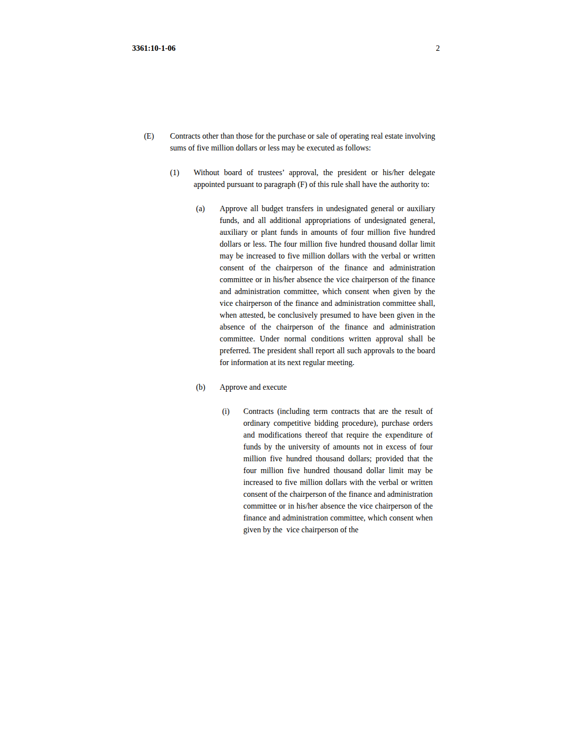3361:10-1-06 2
(E)
Contracts other than those for the purchase or sale of operating real estate involving sums of five million dollars or less may be executed as follows:
(1)
Without board of trustees’ approval, the president or his/her delegate appointed pursuant to paragraph (F) of this rule shall have the authority to:
(a)
Approve all budget transfers in undesignated general or auxiliary funds, and all additional appropriations of undesignated general, auxiliary or plant funds in amounts of four million five hundred dollars or less. The four million five hundred thousand dollar limit may be increased to five million dollars with the verbal or written consent of the chairperson of the finance and administration committee or in his/her absence the vice chairperson of the finance and administration committee, which consent when given by the vice chairperson of the finance and administration committee shall, when attested, be conclusively presumed to have been given in the absence of the chairperson of the finance and administration committee. Under normal conditions written approval shall be preferred. The president shall report all such approvals to the board for information at its next regular meeting.
(b)
Approve and execute
(i)
Contracts (including term contracts that are the result of ordinary competitive bidding procedure), purchase orders and modifications thereof that require the expenditure of funds by the university of amounts not in excess of four million five hundred thousand dollars; provided that the four million five hundred thousand dollar limit may be increased to five million dollars with the verbal or written consent of the chairperson of the finance and administration committee or in his/her absence the vice chairperson of the finance and administration committee, which consent when given by the vice chairperson of the